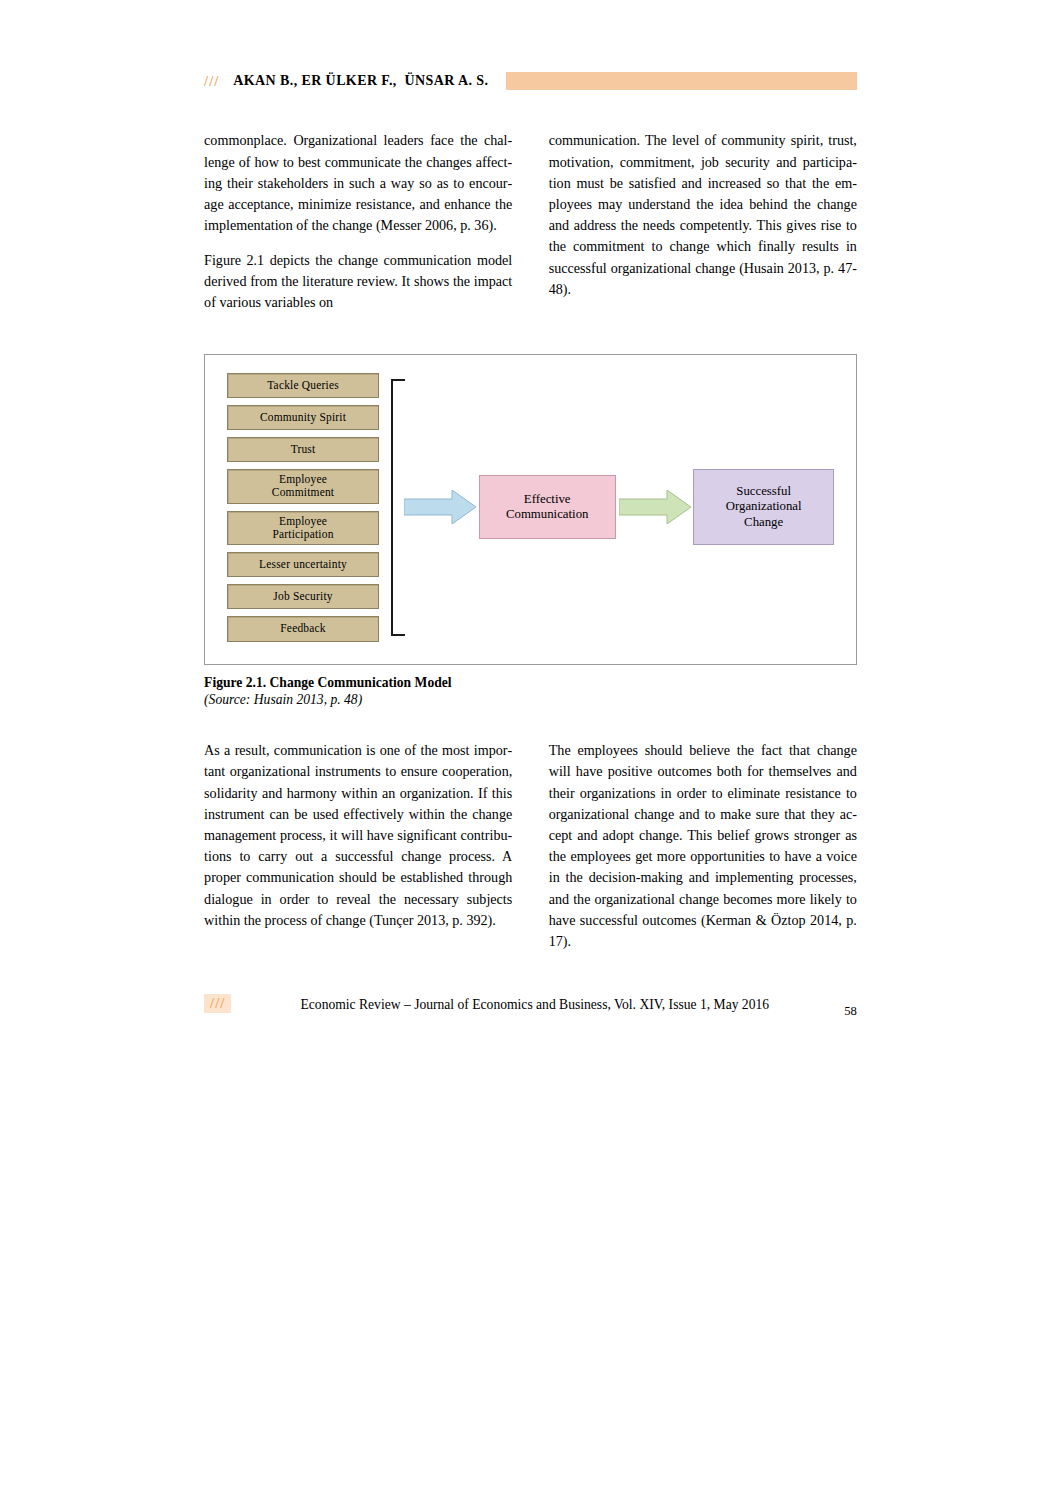///
AKAN B., ER ÜLKER F., ÜNSAR A. S.
commonplace. Organizational leaders face the challenge of how to best communicate the changes affecting their stakeholders in such a way so as to encourage acceptance, minimize resistance, and enhance the implementation of the change (Messer 2006, p. 36).
Figure 2.1 depicts the change communication model derived from the literature review. It shows the impact of various variables on
communication. The level of community spirit, trust, motivation, commitment, job security and participation must be satisfied and increased so that the employees may understand the idea behind the change and address the needs competently. This gives rise to the commitment to change which finally results in successful organizational change (Husain 2013, p. 47-48).
Tackle Queries
Community Spirit
Trust
Employee
Commitment
Employee
Participation
Lesser uncertainty
Job Security
Feedback
Effective
Communication
Successful
Organizational
Change
Figure 2.1. Change Communication Model (Source: Husain 2013, p. 48)
As a result, communication is one of the most important organizational instruments to ensure cooperation, solidarity and harmony within an organization. If this instrument can be used effectively within the change management process, it will have significant contributions to carry out a successful change process. A proper communication should be established through dialogue in order to reveal the necessary subjects within the process of change (Tunçer 2013, p. 392).
The employees should believe the fact that change will have positive outcomes both for themselves and their organizations in order to eliminate resistance to organizational change and to make sure that they accept and adopt change. This belief grows stronger as the employees get more opportunities to have a voice in the decision-making and implementing processes, and the organizational change becomes more likely to have successful outcomes (Kerman & Öztop 2014, p. 17).
///
Economic Review – Journal of Economics and Business, Vol. XIV, Issue 1, May 2016
58